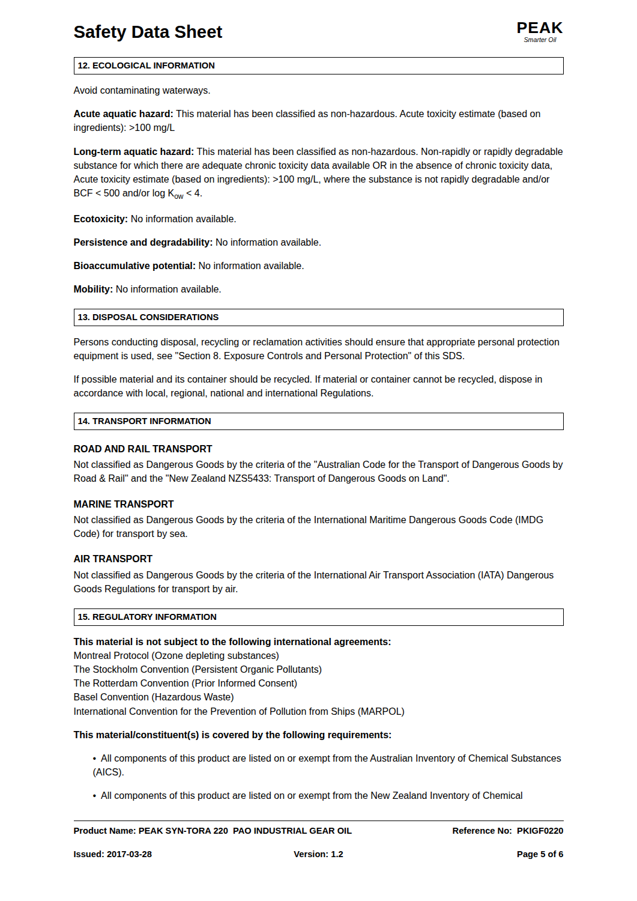Safety Data Sheet
PEAK
Smarter Oil
12. ECOLOGICAL INFORMATION
Avoid contaminating waterways.
Acute aquatic hazard: This material has been classified as non-hazardous. Acute toxicity estimate (based on ingredients): >100 mg/L
Long-term aquatic hazard: This material has been classified as non-hazardous. Non-rapidly or rapidly degradable substance for which there are adequate chronic toxicity data available OR in the absence of chronic toxicity data, Acute toxicity estimate (based on ingredients): >100 mg/L, where the substance is not rapidly degradable and/or BCF < 500 and/or log Kow < 4.
Ecotoxicity: No information available.
Persistence and degradability: No information available.
Bioaccumulative potential: No information available.
Mobility: No information available.
13. DISPOSAL CONSIDERATIONS
Persons conducting disposal, recycling or reclamation activities should ensure that appropriate personal protection equipment is used, see "Section 8. Exposure Controls and Personal Protection" of this SDS.
If possible material and its container should be recycled. If material or container cannot be recycled, dispose in accordance with local, regional, national and international Regulations.
14. TRANSPORT INFORMATION
ROAD AND RAIL TRANSPORT
Not classified as Dangerous Goods by the criteria of the "Australian Code for the Transport of Dangerous Goods by Road & Rail" and the "New Zealand NZS5433: Transport of Dangerous Goods on Land".
MARINE TRANSPORT
Not classified as Dangerous Goods by the criteria of the International Maritime Dangerous Goods Code (IMDG Code) for transport by sea.
AIR TRANSPORT
Not classified as Dangerous Goods by the criteria of the International Air Transport Association (IATA) Dangerous Goods Regulations for transport by air.
15. REGULATORY INFORMATION
This material is not subject to the following international agreements:
Montreal Protocol (Ozone depleting substances)
The Stockholm Convention (Persistent Organic Pollutants)
The Rotterdam Convention (Prior Informed Consent)
Basel Convention (Hazardous Waste)
International Convention for the Prevention of Pollution from Ships (MARPOL)
This material/constituent(s) is covered by the following requirements:
• All components of this product are listed on or exempt from the Australian Inventory of Chemical Substances (AICS).
• All components of this product are listed on or exempt from the New Zealand Inventory of Chemical
Product Name: PEAK SYN-TORA 220 PAO INDUSTRIAL GEAR OIL
Reference No: PKIGF0220
Issued: 2017-03-28 Version: 1.2 Page 5 of 6